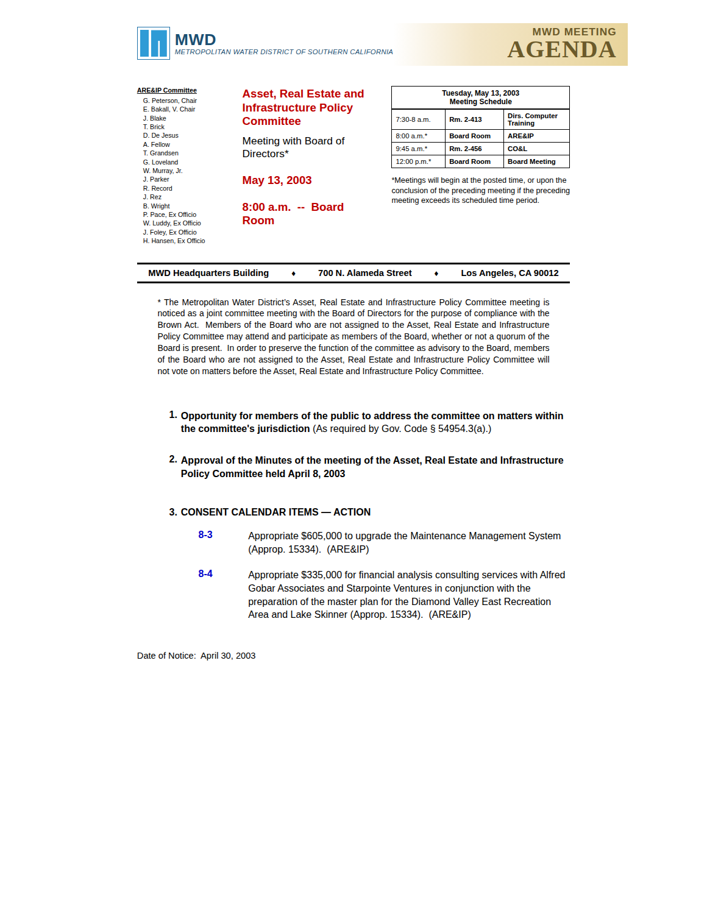MWD
METROPOLITAN WATER DISTRICT OF SOUTHERN CALIFORNIA
MWD MEETING
AGENDA
ARE&IP Committee
G. Peterson, Chair
E. Bakall, V. Chair
J. Blake
T. Brick
D. De Jesus
A. Fellow
T. Grandsen
G. Loveland
W. Murray, Jr.
J. Parker
R. Record
J. Rez
B. Wright
P. Pace, Ex Officio
W. Luddy, Ex Officio
J. Foley, Ex Officio
H. Hansen, Ex Officio
Asset, Real Estate and
Infrastructure Policy Committee
Meeting with Board of Directors*
May 13, 2003
8:00 a.m. -- Board Room
Tuesday, May 13, 2003
Meeting Schedule
| 7:30-8 a.m. | Rm. 2-413 | Dirs. Computer Training |
| 8:00 a.m.* | Board Room | ARE&IP |
| 9:45 a.m.* | Rm. 2-456 | CO&L |
| 12:00 p.m.* | Board Room | Board Meeting |
*Meetings will begin at the posted time, or upon the conclusion of the preceding meeting if the preceding meeting exceeds its scheduled time period.
MWD Headquarters Building ♦ 700 N. Alameda Street ♦ Los Angeles, CA 90012
* The Metropolitan Water District’s Asset, Real Estate and Infrastructure Policy Committee meeting is noticed as a joint committee meeting with the Board of Directors for the purpose of compliance with the Brown Act. Members of the Board who are not assigned to the Asset, Real Estate and Infrastructure Policy Committee may attend and participate as members of the Board, whether or not a quorum of the Board is present. In order to preserve the function of the committee as advisory to the Board, members of the Board who are not assigned to the Asset, Real Estate and Infrastructure Policy Committee will not vote on matters before the Asset, Real Estate and Infrastructure Policy Committee.
1.
Opportunity for members of the public to address the committee on matters within the committee's jurisdiction (As required by Gov. Code § 54954.3(a).)
2.
Approval of the Minutes of the meeting of the Asset, Real Estate and Infrastructure Policy Committee held April 8, 2003
3.
CONSENT CALENDAR ITEMS — ACTION
8-3
Appropriate $605,000 to upgrade the Maintenance Management System (Approp. 15334). (ARE&IP)
8-4
Appropriate $335,000 for financial analysis consulting services with Alfred Gobar Associates and Starpointe Ventures in conjunction with the preparation of the master plan for the Diamond Valley East Recreation Area and Lake Skinner (Approp. 15334). (ARE&IP)
Date of Notice: April 30, 2003